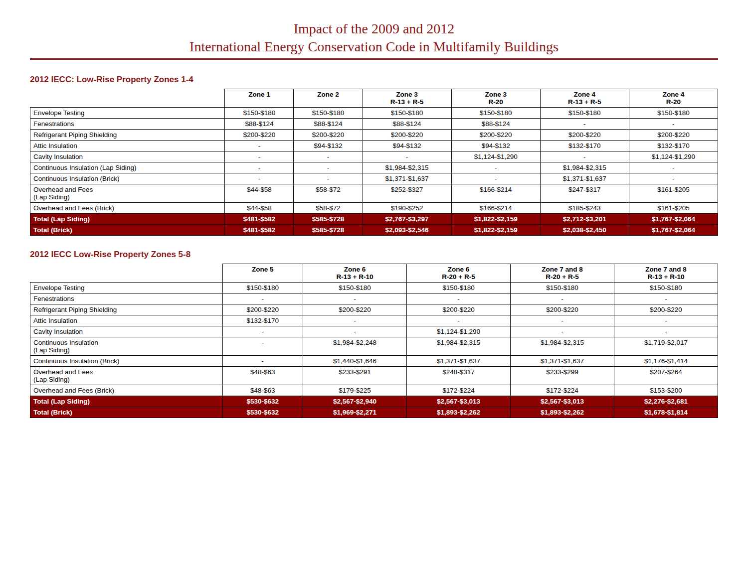Impact of the 2009 and 2012
International Energy Conservation Code in Multifamily Buildings
2012 IECC: Low-Rise Property Zones 1-4
| | Zone 1 | Zone 2 | Zone 3 R-13 + R-5 | Zone 3 R-20 | Zone 4 R-13 + R-5 | Zone 4 R-20 |
| --- | --- | --- | --- | --- | --- | --- |
| Envelope Testing | $150-$180 | $150-$180 | $150-$180 | $150-$180 | $150-$180 | $150-$180 |
| Fenestrations | $88-$124 | $88-$124 | $88-$124 | $88-$124 | - | - |
| Refrigerant Piping Shielding | $200-$220 | $200-$220 | $200-$220 | $200-$220 | $200-$220 | $200-$220 |
| Attic Insulation | - | $94-$132 | $94-$132 | $94-$132 | $132-$170 | $132-$170 |
| Cavity Insulation | - | - | - | $1,124-$1,290 | - | $1,124-$1,290 |
| Continuous Insulation (Lap Siding) | - | - | $1,984-$2,315 | - | $1,984-$2,315 | - |
| Continuous Insulation (Brick) | - | - | $1,371-$1,637 | - | $1,371-$1,637 | - |
| Overhead and Fees (Lap Siding) | $44-$58 | $58-$72 | $252-$327 | $166-$214 | $247-$317 | $161-$205 |
| Overhead and Fees (Brick) | $44-$58 | $58-$72 | $190-$252 | $166-$214 | $185-$243 | $161-$205 |
| Total (Lap Siding) | $481-$582 | $585-$728 | $2,767-$3,297 | $1,822-$2,159 | $2,712-$3,201 | $1,767-$2,064 |
| Total (Brick) | $481-$582 | $585-$728 | $2,093-$2,546 | $1,822-$2,159 | $2,038-$2,450 | $1,767-$2,064 |
2012 IECC Low-Rise Property Zones 5-8
| | Zone 5 | Zone 6 R-13 + R-10 | Zone 6 R-20 + R-5 | Zone 7 and 8 R-20 + R-5 | Zone 7 and 8 R-13 + R-10 |
| --- | --- | --- | --- | --- | --- |
| Envelope Testing | $150-$180 | $150-$180 | $150-$180 | $150-$180 | $150-$180 |
| Fenestrations | - | - | - | - | - |
| Refrigerant Piping Shielding | $200-$220 | $200-$220 | $200-$220 | $200-$220 | $200-$220 |
| Attic Insulation | $132-$170 | - | - | - | - |
| Cavity Insulation | - | - | $1,124-$1,290 | - | - |
| Continuous Insulation (Lap Siding) | - | $1,984-$2,248 | $1,984-$2,315 | $1,984-$2,315 | $1,719-$2,017 |
| Continuous Insulation (Brick) | - | $1,440-$1,646 | $1,371-$1,637 | $1,371-$1,637 | $1,176-$1,414 |
| Overhead and Fees (Lap Siding) | $48-$63 | $233-$291 | $248-$317 | $233-$299 | $207-$264 |
| Overhead and Fees (Brick) | $48-$63 | $179-$225 | $172-$224 | $172-$224 | $153-$200 |
| Total (Lap Siding) | $530-$632 | $2,567-$2,940 | $2,567-$3,013 | $2,567-$3,013 | $2,276-$2,681 |
| Total (Brick) | $530-$632 | $1,969-$2,271 | $1,893-$2,262 | $1,893-$2,262 | $1,678-$1,814 |